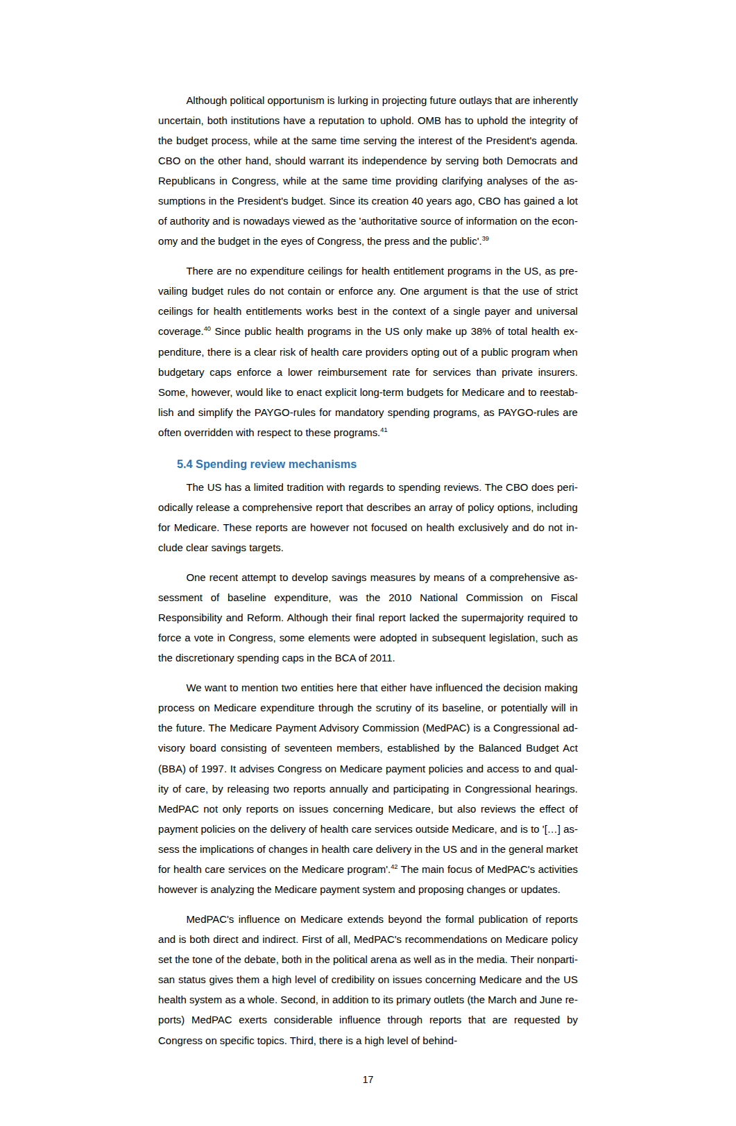Although political opportunism is lurking in projecting future outlays that are inherently uncertain, both institutions have a reputation to uphold. OMB has to uphold the integrity of the budget process, while at the same time serving the interest of the President's agenda. CBO on the other hand, should warrant its independence by serving both Democrats and Republicans in Congress, while at the same time providing clarifying analyses of the assumptions in the President's budget. Since its creation 40 years ago, CBO has gained a lot of authority and is nowadays viewed as the 'authoritative source of information on the economy and the budget in the eyes of Congress, the press and the public'.39
There are no expenditure ceilings for health entitlement programs in the US, as prevailing budget rules do not contain or enforce any. One argument is that the use of strict ceilings for health entitlements works best in the context of a single payer and universal coverage.40 Since public health programs in the US only make up 38% of total health expenditure, there is a clear risk of health care providers opting out of a public program when budgetary caps enforce a lower reimbursement rate for services than private insurers. Some, however, would like to enact explicit long-term budgets for Medicare and to reestablish and simplify the PAYGO-rules for mandatory spending programs, as PAYGO-rules are often overridden with respect to these programs.41
5.4 Spending review mechanisms
The US has a limited tradition with regards to spending reviews. The CBO does periodically release a comprehensive report that describes an array of policy options, including for Medicare. These reports are however not focused on health exclusively and do not include clear savings targets.
One recent attempt to develop savings measures by means of a comprehensive assessment of baseline expenditure, was the 2010 National Commission on Fiscal Responsibility and Reform. Although their final report lacked the supermajority required to force a vote in Congress, some elements were adopted in subsequent legislation, such as the discretionary spending caps in the BCA of 2011.
We want to mention two entities here that either have influenced the decision making process on Medicare expenditure through the scrutiny of its baseline, or potentially will in the future. The Medicare Payment Advisory Commission (MedPAC) is a Congressional advisory board consisting of seventeen members, established by the Balanced Budget Act (BBA) of 1997. It advises Congress on Medicare payment policies and access to and quality of care, by releasing two reports annually and participating in Congressional hearings. MedPAC not only reports on issues concerning Medicare, but also reviews the effect of payment policies on the delivery of health care services outside Medicare, and is to '[…] assess the implications of changes in health care delivery in the US and in the general market for health care services on the Medicare program'.42 The main focus of MedPAC's activities however is analyzing the Medicare payment system and proposing changes or updates.
MedPAC's influence on Medicare extends beyond the formal publication of reports and is both direct and indirect. First of all, MedPAC's recommendations on Medicare policy set the tone of the debate, both in the political arena as well as in the media. Their nonpartisan status gives them a high level of credibility on issues concerning Medicare and the US health system as a whole. Second, in addition to its primary outlets (the March and June reports) MedPAC exerts considerable influence through reports that are requested by Congress on specific topics. Third, there is a high level of behind-
17